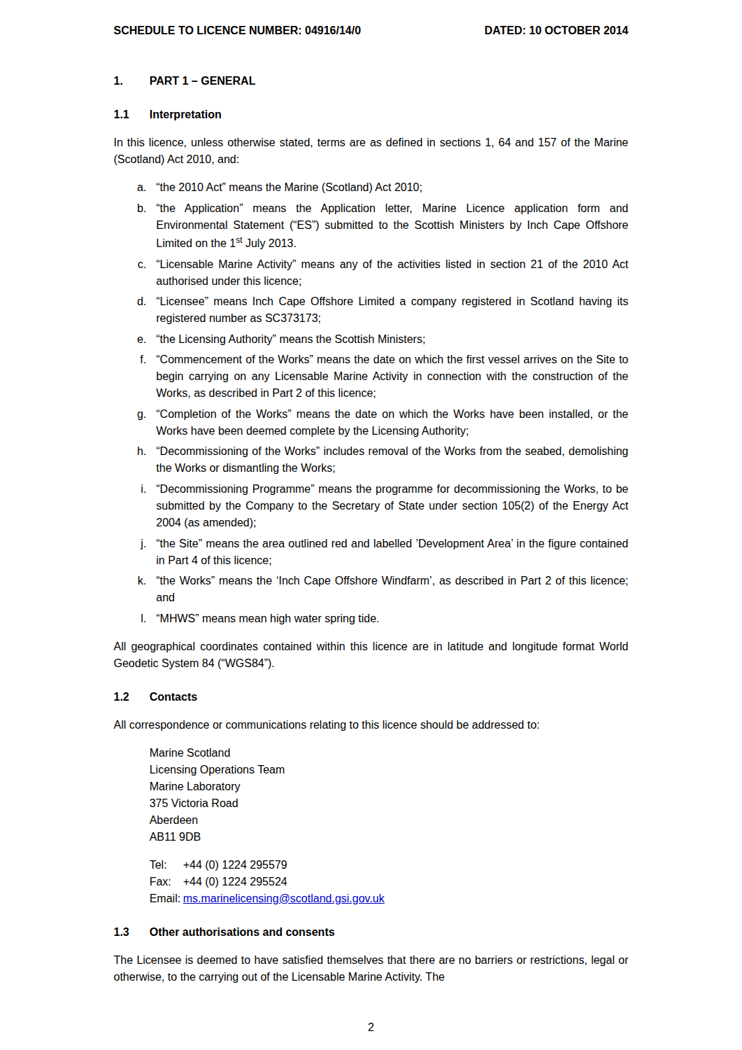SCHEDULE TO LICENCE NUMBER: 04916/14/0 DATED: 10 OCTOBER 2014
1. PART 1 – GENERAL
1.1 Interpretation
In this licence, unless otherwise stated, terms are as defined in sections 1, 64 and 157 of the Marine (Scotland) Act 2010, and:
“the 2010 Act” means the Marine (Scotland) Act 2010;
“the Application” means the Application letter, Marine Licence application form and Environmental Statement (“ES”) submitted to the Scottish Ministers by Inch Cape Offshore Limited on the 1st July 2013.
“Licensable Marine Activity” means any of the activities listed in section 21 of the 2010 Act authorised under this licence;
“Licensee” means Inch Cape Offshore Limited a company registered in Scotland having its registered number as SC373173;
“the Licensing Authority” means the Scottish Ministers;
“Commencement of the Works” means the date on which the first vessel arrives on the Site to begin carrying on any Licensable Marine Activity in connection with the construction of the Works, as described in Part 2 of this licence;
“Completion of the Works” means the date on which the Works have been installed, or the Works have been deemed complete by the Licensing Authority;
“Decommissioning of the Works” includes removal of the Works from the seabed, demolishing the Works or dismantling the Works;
“Decommissioning Programme” means the programme for decommissioning the Works, to be submitted by the Company to the Secretary of State under section 105(2) of the Energy Act 2004 (as amended);
“the Site” means the area outlined red and labelled ’Development Area’ in the figure contained in Part 4 of this licence;
“the Works” means the ‘Inch Cape Offshore Windfarm’, as described in Part 2 of this licence; and
“MHWS” means mean high water spring tide.
All geographical coordinates contained within this licence are in latitude and longitude format World Geodetic System 84 (“WGS84”).
1.2 Contacts
All correspondence or communications relating to this licence should be addressed to:
Marine Scotland
Licensing Operations Team
Marine Laboratory
375 Victoria Road
Aberdeen
AB11 9DB
Tel:+44 (0) 1224 295579
Fax:+44 (0) 1224 295524
Email: ms.marinelicensing@scotland.gsi.gov.uk
1.3 Other authorisations and consents
The Licensee is deemed to have satisfied themselves that there are no barriers or restrictions, legal or otherwise, to the carrying out of the Licensable Marine Activity. The
2